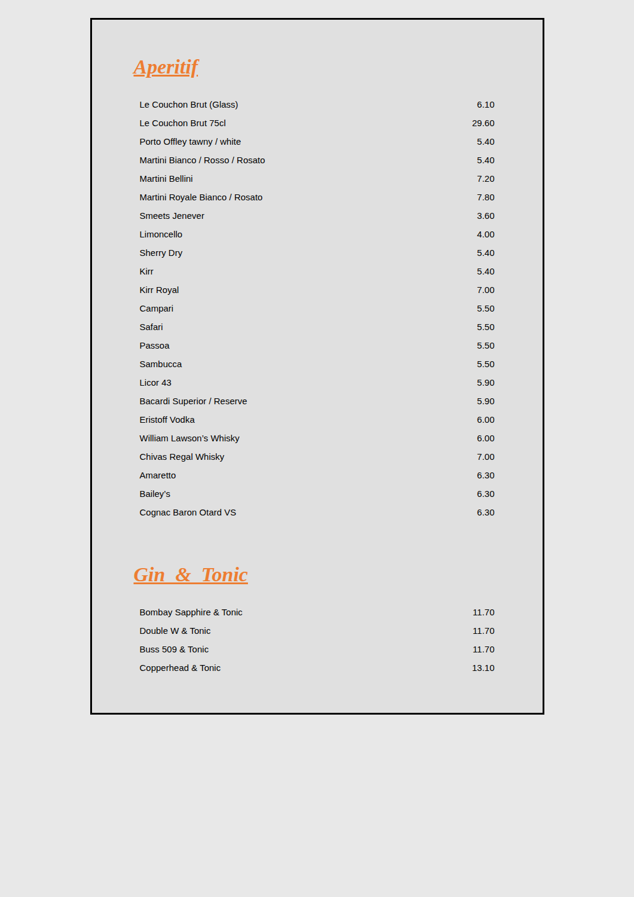Aperitif
| Le Couchon Brut (Glass) | 6.10 |
| Le Couchon Brut 75cl | 29.60 |
| Porto Offley tawny / white | 5.40 |
| Martini Bianco / Rosso / Rosato | 5.40 |
| Martini Bellini | 7.20 |
| Martini Royale Bianco / Rosato | 7.80 |
| Smeets Jenever | 3.60 |
| Limoncello | 4.00 |
| Sherry Dry | 5.40 |
| Kirr | 5.40 |
| Kirr Royal | 7.00 |
| Campari | 5.50 |
| Safari | 5.50 |
| Passoa | 5.50 |
| Sambucca | 5.50 |
| Licor 43 | 5.90 |
| Bacardi Superior / Reserve | 5.90 |
| Eristoff Vodka | 6.00 |
| William Lawson’s Whisky | 6.00 |
| Chivas Regal Whisky | 7.00 |
| Amaretto | 6.30 |
| Bailey’s | 6.30 |
| Cognac Baron Otard VS | 6.30 |
Gin & Tonic
| Bombay Sapphire & Tonic | 11.70 |
| Double W & Tonic | 11.70 |
| Buss 509 & Tonic | 11.70 |
| Copperhead & Tonic | 13.10 |